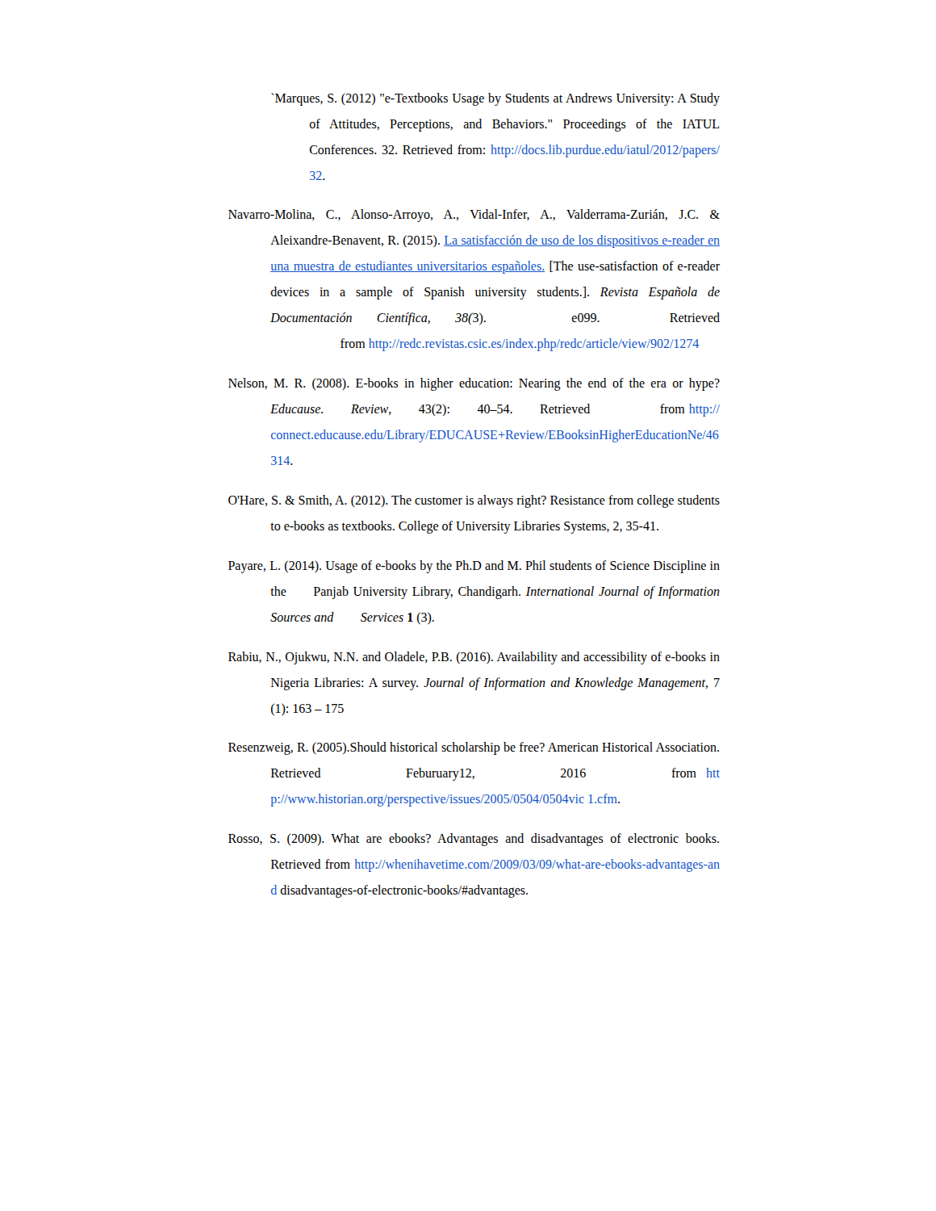`Marques, S. (2012) "e-Textbooks Usage by Students at Andrews University: A Study of Attitudes, Perceptions, and Behaviors." Proceedings of the IATUL Conferences. 32. Retrieved from: http://docs.lib.purdue.edu/iatul/2012/papers/32.
Navarro-Molina, C., Alonso-Arroyo, A., Vidal-Infer, A., Valderrama-Zurián, J.C. & Aleixandre-Benavent, R. (2015). La satisfacción de uso de los dispositivos e-reader en una muestra de estudiantes universitarios españoles. [The use-satisfaction of e-reader devices in a sample of Spanish university students.]. Revista Española de Documentación Científica, 38(3). e099. Retrieved from http://redc.revistas.csic.es/index.php/redc/article/view/902/1274
Nelson, M. R. (2008). E-books in higher education: Nearing the end of the era or hype? Educause. Review, 43(2): 40–54. Retrieved from http://connect.educause.edu/Library/EDUCAUSE+Review/EBooksinHigherEducationNe/46314.
O'Hare, S. & Smith, A. (2012). The customer is always right? Resistance from college students to e-books as textbooks. College of University Libraries Systems, 2, 35-41.
Payare, L. (2014). Usage of e-books by the Ph.D and M. Phil students of Science Discipline in the Panjab University Library, Chandigarh. International Journal of Information Sources and Services 1 (3).
Rabiu, N., Ojukwu, N.N. and Oladele, P.B. (2016). Availability and accessibility of e-books in Nigeria Libraries: A survey. Journal of Information and Knowledge Management, 7 (1): 163 – 175
Resenzweig, R. (2005).Should historical scholarship be free? American Historical Association. Retrieved Feburuary12, 2016 from http://www.historian.org/perspective/issues/2005/0504/0504vic 1.cfm.
Rosso, S. (2009). What are ebooks? Advantages and disadvantages of electronic books. Retrieved from http://whenihavetime.com/2009/03/09/what-are-ebooks-advantages-and disadvantages-of-electronic-books/#advantages.